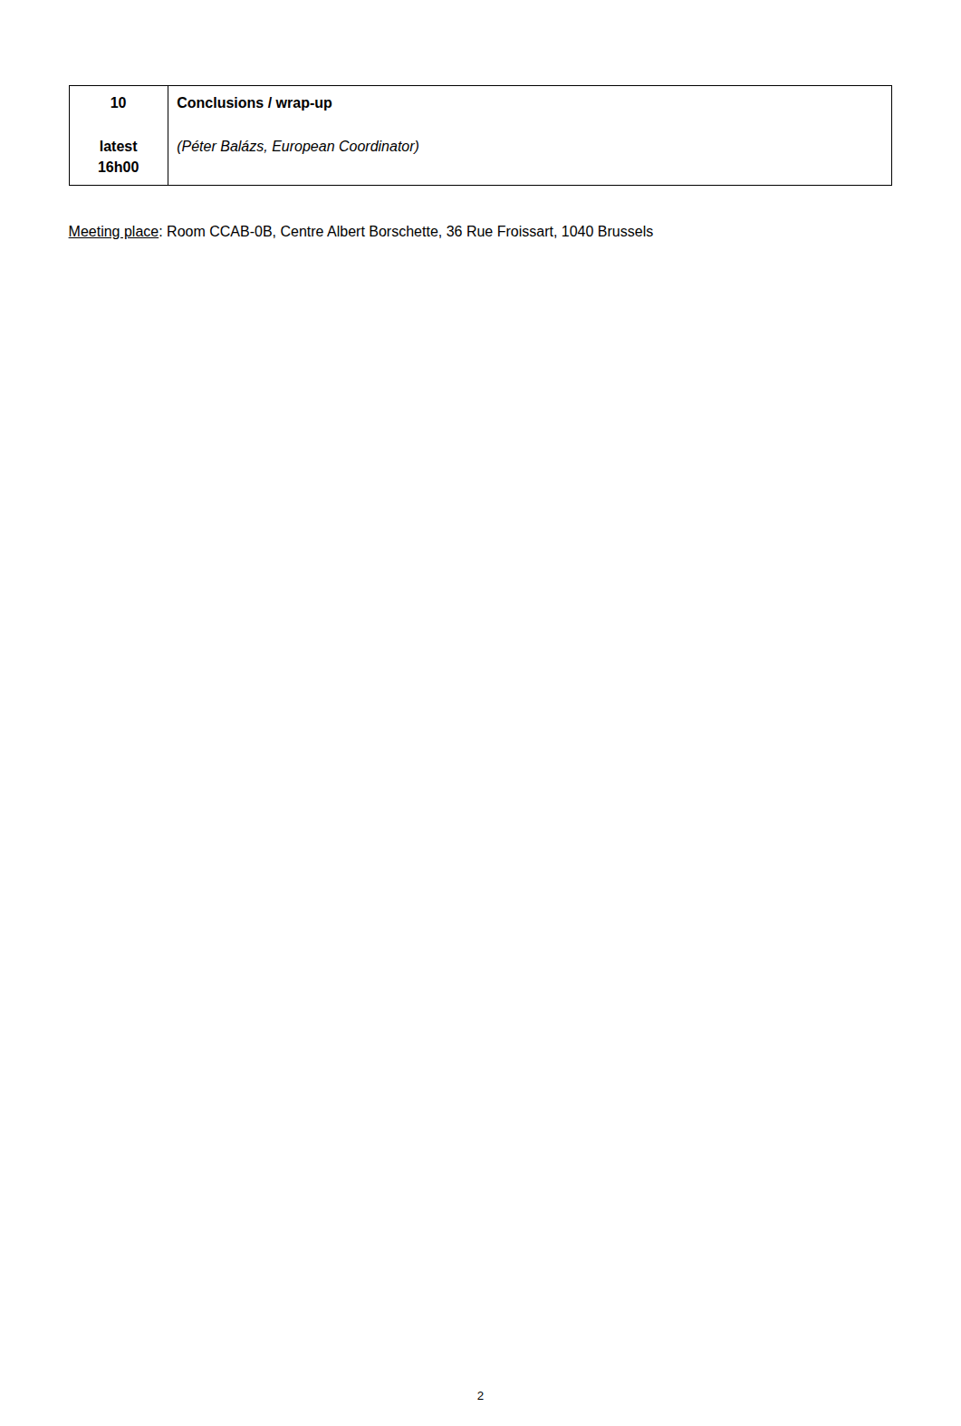| 10 latest 16h00 | Conclusions / wrap-up (Péter Balázs, European Coordinator) |
Meeting place: Room CCAB-0B, Centre Albert Borschette, 36 Rue Froissart, 1040 Brussels
2